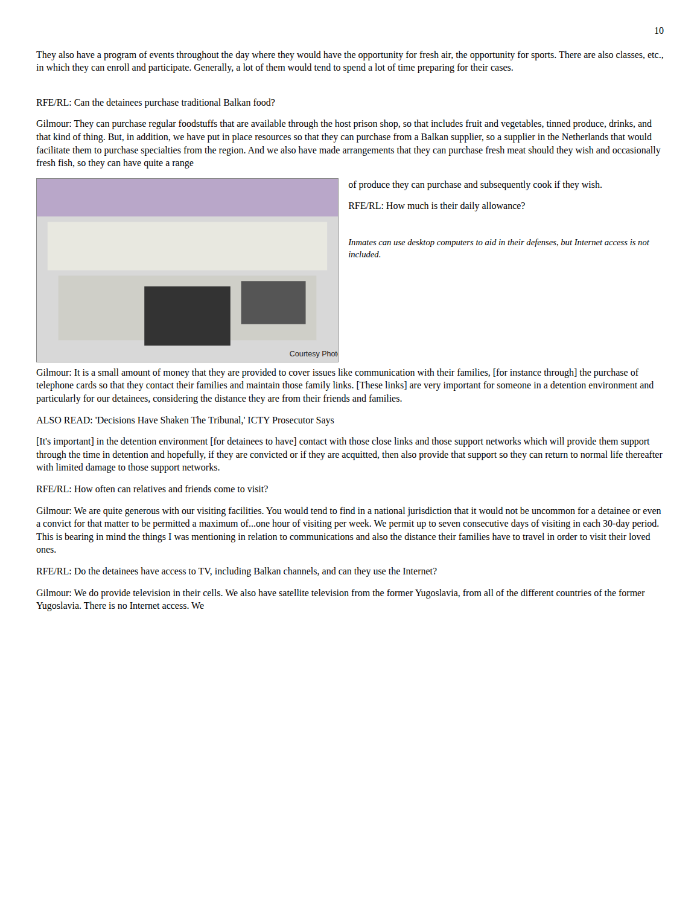10
They also have a program of events throughout the day where they would have the opportunity for fresh air, the opportunity for sports. There are also classes, etc., in which they can enroll and participate. Generally, a lot of them would tend to spend a lot of time preparing for their cases.
RFE/RL: Can the detainees purchase traditional Balkan food?
Gilmour: They can purchase regular foodstuffs that are available through the host prison shop, so that includes fruit and vegetables, tinned produce, drinks, and that kind of thing. But, in addition, we have put in place resources so that they can purchase from a Balkan supplier, so a supplier in the Netherlands that would facilitate them to purchase specialties from the region. And we also have made arrangements that they can purchase fresh meat should they wish and occasionally fresh fish, so they can have quite a range
of produce they can purchase and subsequently cook if they wish.
RFE/RL: How much is their daily allowance?
Inmates can use desktop computers to aid in their defenses, but Internet access is not included.
Gilmour: It is a small amount of money that they are provided to cover issues like communication with their families, [for instance through] the purchase of telephone cards so that they contact their families and maintain those family links. [These links] are very important for someone in a detention environment and particularly for our detainees, considering the distance they are from their friends and families.
ALSO READ: 'Decisions Have Shaken The Tribunal,' ICTY Prosecutor Says
[It's important] in the detention environment [for detainees to have] contact with those close links and those support networks which will provide them support through the time in detention and hopefully, if they are convicted or if they are acquitted, then also provide that support so they can return to normal life thereafter with limited damage to those support networks.
RFE/RL: How often can relatives and friends come to visit?
Gilmour: We are quite generous with our visiting facilities. You would tend to find in a national jurisdiction that it would not be uncommon for a detainee or even a convict for that matter to be permitted a maximum of...one hour of visiting per week. We permit up to seven consecutive days of visiting in each 30-day period. This is bearing in mind the things I was mentioning in relation to communications and also the distance their families have to travel in order to visit their loved ones.
RFE/RL: Do the detainees have access to TV, including Balkan channels, and can they use the Internet?
Gilmour: We do provide television in their cells. We also have satellite television from the former Yugoslavia, from all of the different countries of the former Yugoslavia. There is no Internet access. We